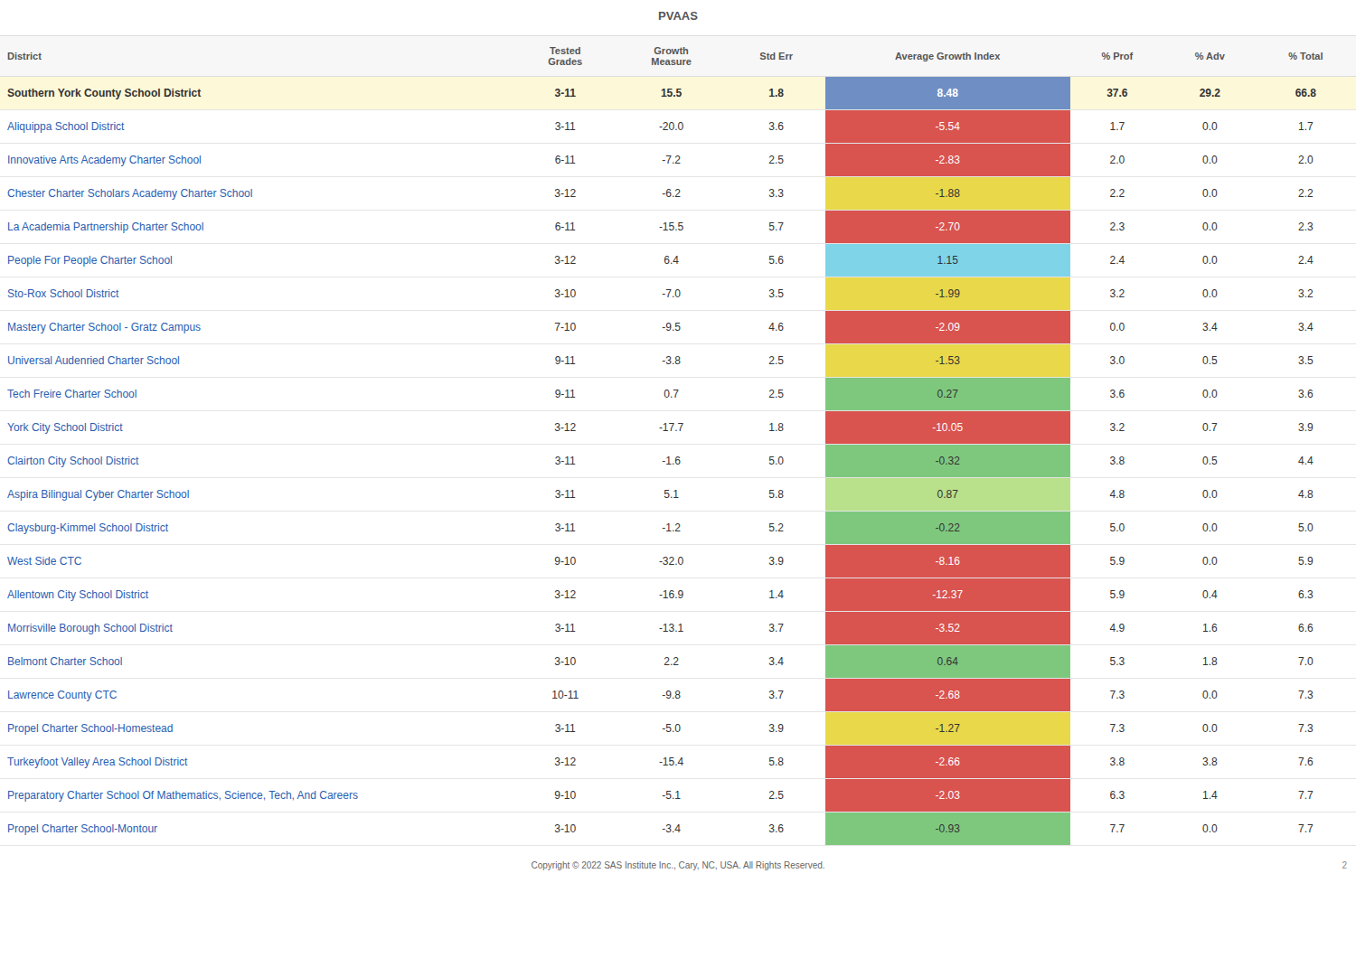PVAAS
| District | Tested Grades | Growth Measure | Std Err | Average Growth Index | % Prof | % Adv | % Total |
| --- | --- | --- | --- | --- | --- | --- | --- |
| Southern York County School District | 3-11 | 15.5 | 1.8 | 8.48 | 37.6 | 29.2 | 66.8 |
| Aliquippa School District | 3-11 | -20.0 | 3.6 | -5.54 | 1.7 | 0.0 | 1.7 |
| Innovative Arts Academy Charter School | 6-11 | -7.2 | 2.5 | -2.83 | 2.0 | 0.0 | 2.0 |
| Chester Charter Scholars Academy Charter School | 3-12 | -6.2 | 3.3 | -1.88 | 2.2 | 0.0 | 2.2 |
| La Academia Partnership Charter School | 6-11 | -15.5 | 5.7 | -2.70 | 2.3 | 0.0 | 2.3 |
| People For People Charter School | 3-12 | 6.4 | 5.6 | 1.15 | 2.4 | 0.0 | 2.4 |
| Sto-Rox School District | 3-10 | -7.0 | 3.5 | -1.99 | 3.2 | 0.0 | 3.2 |
| Mastery Charter School - Gratz Campus | 7-10 | -9.5 | 4.6 | -2.09 | 0.0 | 3.4 | 3.4 |
| Universal Audenried Charter School | 9-11 | -3.8 | 2.5 | -1.53 | 3.0 | 0.5 | 3.5 |
| Tech Freire Charter School | 9-11 | 0.7 | 2.5 | 0.27 | 3.6 | 0.0 | 3.6 |
| York City School District | 3-12 | -17.7 | 1.8 | -10.05 | 3.2 | 0.7 | 3.9 |
| Clairton City School District | 3-11 | -1.6 | 5.0 | -0.32 | 3.8 | 0.5 | 4.4 |
| Aspira Bilingual Cyber Charter School | 3-11 | 5.1 | 5.8 | 0.87 | 4.8 | 0.0 | 4.8 |
| Claysburg-Kimmel School District | 3-11 | -1.2 | 5.2 | -0.22 | 5.0 | 0.0 | 5.0 |
| West Side CTC | 9-10 | -32.0 | 3.9 | -8.16 | 5.9 | 0.0 | 5.9 |
| Allentown City School District | 3-12 | -16.9 | 1.4 | -12.37 | 5.9 | 0.4 | 6.3 |
| Morrisville Borough School District | 3-11 | -13.1 | 3.7 | -3.52 | 4.9 | 1.6 | 6.6 |
| Belmont Charter School | 3-10 | 2.2 | 3.4 | 0.64 | 5.3 | 1.8 | 7.0 |
| Lawrence County CTC | 10-11 | -9.8 | 3.7 | -2.68 | 7.3 | 0.0 | 7.3 |
| Propel Charter School-Homestead | 3-11 | -5.0 | 3.9 | -1.27 | 7.3 | 0.0 | 7.3 |
| Turkeyfoot Valley Area School District | 3-12 | -15.4 | 5.8 | -2.66 | 3.8 | 3.8 | 7.6 |
| Preparatory Charter School Of Mathematics, Science, Tech, And Careers | 9-10 | -5.1 | 2.5 | -2.03 | 6.3 | 1.4 | 7.7 |
| Propel Charter School-Montour | 3-10 | -3.4 | 3.6 | -0.93 | 7.7 | 0.0 | 7.7 |
Copyright © 2022 SAS Institute Inc., Cary, NC, USA. All Rights Reserved. 2